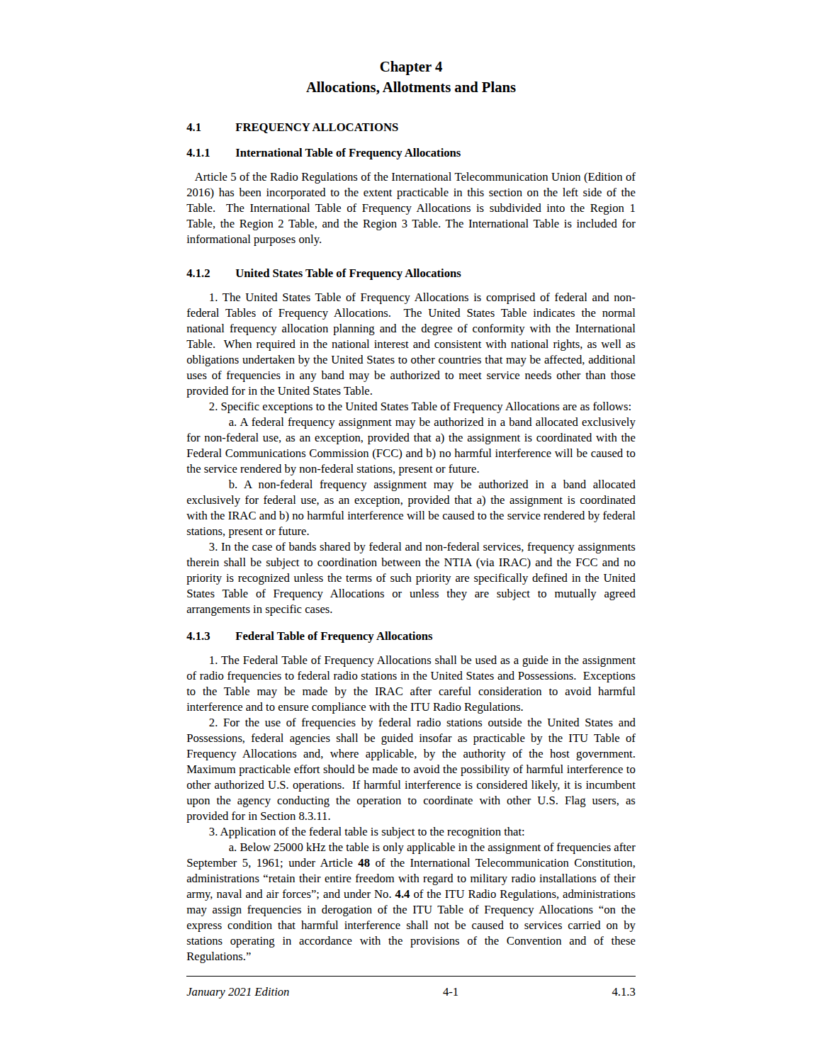Chapter 4
Allocations, Allotments and Plans
4.1 FREQUENCY ALLOCATIONS
4.1.1 International Table of Frequency Allocations
Article 5 of the Radio Regulations of the International Telecommunication Union (Edition of 2016) has been incorporated to the extent practicable in this section on the left side of the Table. The International Table of Frequency Allocations is subdivided into the Region 1 Table, the Region 2 Table, and the Region 3 Table. The International Table is included for informational purposes only.
4.1.2 United States Table of Frequency Allocations
1. The United States Table of Frequency Allocations is comprised of federal and non-federal Tables of Frequency Allocations. The United States Table indicates the normal national frequency allocation planning and the degree of conformity with the International Table. When required in the national interest and consistent with national rights, as well as obligations undertaken by the United States to other countries that may be affected, additional uses of frequencies in any band may be authorized to meet service needs other than those provided for in the United States Table.
2. Specific exceptions to the United States Table of Frequency Allocations are as follows:
a. A federal frequency assignment may be authorized in a band allocated exclusively for non-federal use, as an exception, provided that a) the assignment is coordinated with the Federal Communications Commission (FCC) and b) no harmful interference will be caused to the service rendered by non-federal stations, present or future.
b. A non-federal frequency assignment may be authorized in a band allocated exclusively for federal use, as an exception, provided that a) the assignment is coordinated with the IRAC and b) no harmful interference will be caused to the service rendered by federal stations, present or future.
3. In the case of bands shared by federal and non-federal services, frequency assignments therein shall be subject to coordination between the NTIA (via IRAC) and the FCC and no priority is recognized unless the terms of such priority are specifically defined in the United States Table of Frequency Allocations or unless they are subject to mutually agreed arrangements in specific cases.
4.1.3 Federal Table of Frequency Allocations
1. The Federal Table of Frequency Allocations shall be used as a guide in the assignment of radio frequencies to federal radio stations in the United States and Possessions. Exceptions to the Table may be made by the IRAC after careful consideration to avoid harmful interference and to ensure compliance with the ITU Radio Regulations.
2. For the use of frequencies by federal radio stations outside the United States and Possessions, federal agencies shall be guided insofar as practicable by the ITU Table of Frequency Allocations and, where applicable, by the authority of the host government. Maximum practicable effort should be made to avoid the possibility of harmful interference to other authorized U.S. operations. If harmful interference is considered likely, it is incumbent upon the agency conducting the operation to coordinate with other U.S. Flag users, as provided for in Section 8.3.11.
3. Application of the federal table is subject to the recognition that:
a. Below 25000 kHz the table is only applicable in the assignment of frequencies after September 5, 1961; under Article 48 of the International Telecommunication Constitution, administrations “retain their entire freedom with regard to military radio installations of their army, naval and air forces”; and under No. 4.4 of the ITU Radio Regulations, administrations may assign frequencies in derogation of the ITU Table of Frequency Allocations “on the express condition that harmful interference shall not be caused to services carried on by stations operating in accordance with the provisions of the Convention and of these Regulations.”
January 2021 Edition 4-1 4.1.3